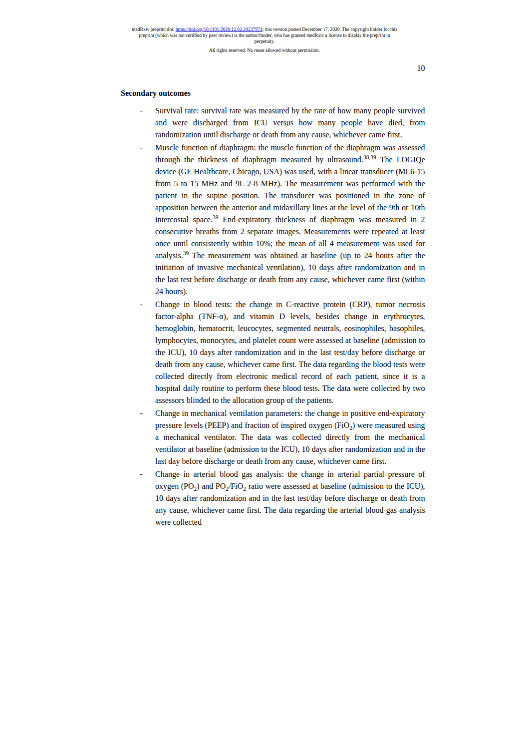medRxiv preprint doi: https://doi.org/10.1101/2020.12.02.20237974; this version posted December 17, 2020. The copyright holder for this preprint (which was not certified by peer review) is the author/funder, who has granted medRxiv a license to display the preprint in perpetuity.
All rights reserved. No reuse allowed without permission.
10
Secondary outcomes
Survival rate: survival rate was measured by the rate of how many people survived and were discharged from ICU versus how many people have died, from randomization until discharge or death from any cause, whichever came first.
Muscle function of diaphragm: the muscle function of the diaphragm was assessed through the thickness of diaphragm measured by ultrasound.38,39 The LOGIQe device (GE Healthcare, Chicago, USA) was used, with a linear transducer (ML6-15 from 5 to 15 MHz and 9L 2-8 MHz). The measurement was performed with the patient in the supine position. The transducer was positioned in the zone of apposition between the anterior and midaxillary lines at the level of the 9th or 10th intercostal space.39 End-expiratory thickness of diaphragm was measured in 2 consecutive breaths from 2 separate images. Measurements were repeated at least once until consistently within 10%; the mean of all 4 measurement was used for analysis.39 The measurement was obtained at baseline (up to 24 hours after the initiation of invasive mechanical ventilation), 10 days after randomization and in the last test before discharge or death from any cause, whichever came first (within 24 hours).
Change in blood tests: the change in C-reactive protein (CRP), tumor necrosis factor-alpha (TNF-α), and vitamin D levels, besides change in erythrocytes, hemoglobin, hematocrit, leucocytes, segmented neutrals, eosinophiles, basophiles, lymphocytes, monocytes, and platelet count were assessed at baseline (admission to the ICU), 10 days after randomization and in the last test/day before discharge or death from any cause, whichever came first. The data regarding the blood tests were collected directly from electronic medical record of each patient, since it is a hospital daily routine to perform these blood tests. The data were collected by two assessors blinded to the allocation group of the patients.
Change in mechanical ventilation parameters: the change in positive end-expiratory pressure levels (PEEP) and fraction of inspired oxygen (FiO2) were measured using a mechanical ventilator. The data was collected directly from the mechanical ventilator at baseline (admission to the ICU), 10 days after randomization and in the last day before discharge or death from any cause, whichever came first.
Change in arterial blood gas analysis: the change in arterial partial pressure of oxygen (PO2) and PO2/FiO2 ratio were assessed at baseline (admission to the ICU), 10 days after randomization and in the last test/day before discharge or death from any cause, whichever came first. The data regarding the arterial blood gas analysis were collected